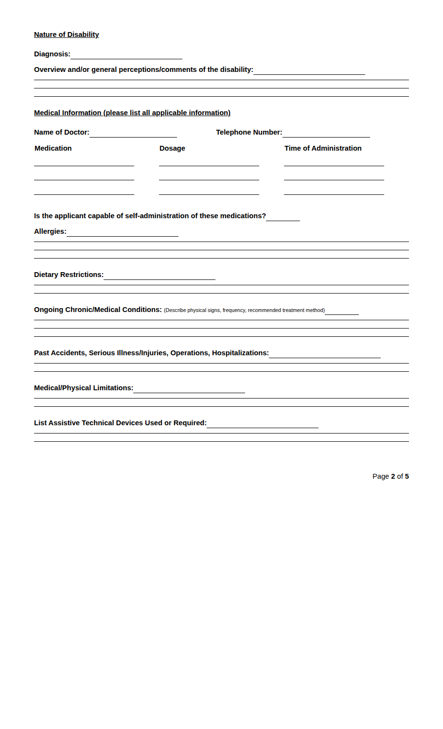Nature of Disability
Diagnosis:
Overview and/or general perceptions/comments of the disability:
Medical Information (please list all applicable information)
Name of Doctor: Telephone Number:
| Medication | Dosage | Time of Administration |
| --- | --- | --- |
Is the applicant capable of self-administration of these medications?
Allergies:
Dietary Restrictions:
Ongoing Chronic/Medical Conditions: (Describe physical signs, frequency, recommended treatment method)
Past Accidents, Serious Illness/Injuries, Operations, Hospitalizations:
Medical/Physical Limitations:
List Assistive Technical Devices Used or Required:
Page 2 of 5